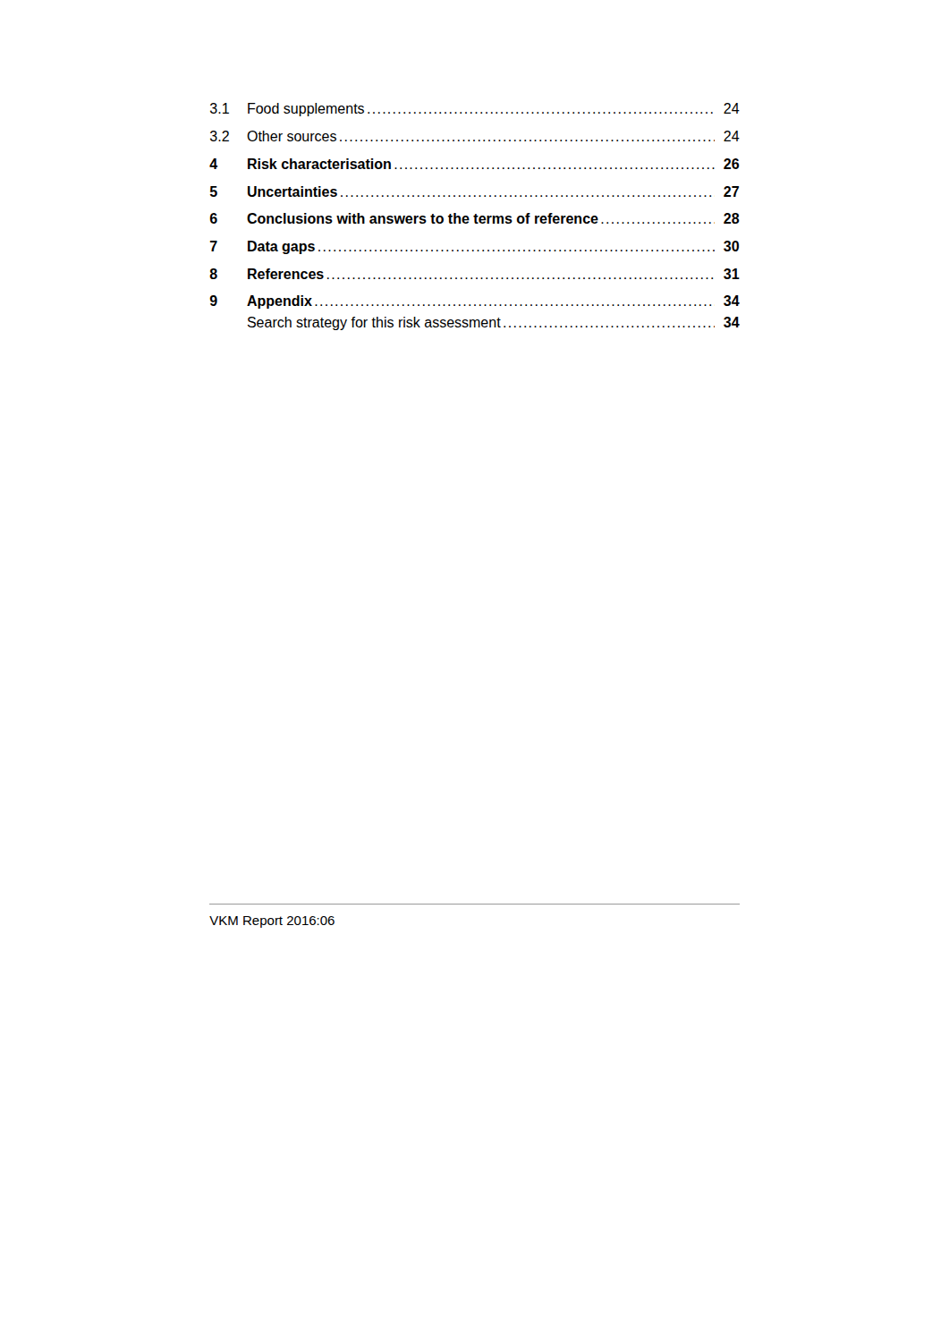3.1 Food supplements .................................................................................................. 24
3.2 Other sources ......................................................................................................... 24
4 Risk characterisation ................................................................................. 26
5 Uncertainties ............................................................................................. 27
6 Conclusions with answers to the terms of reference ................................... 28
7 Data gaps ..................................................................................................... 30
8 References ................................................................................................... 31
9 Appendix ....................................................................................................... 34
Search strategy for this risk assessment ................................................................ 34
VKM Report 2016:06